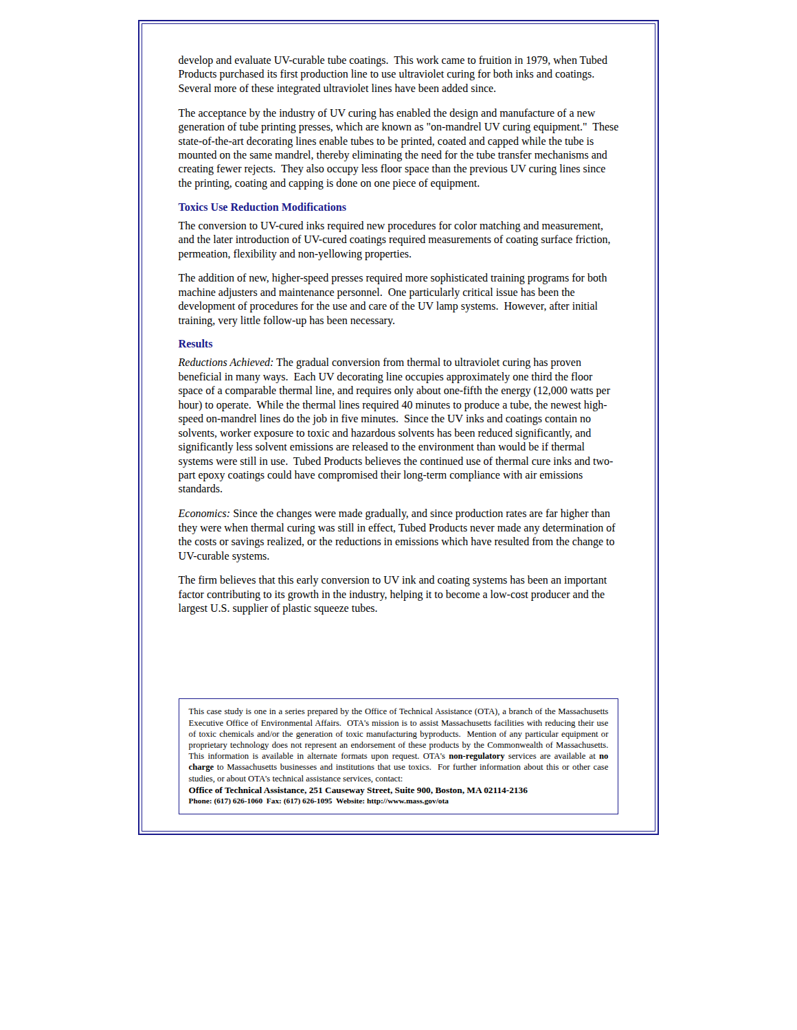develop and evaluate UV-curable tube coatings. This work came to fruition in 1979, when Tubed Products purchased its first production line to use ultraviolet curing for both inks and coatings. Several more of these integrated ultraviolet lines have been added since.
The acceptance by the industry of UV curing has enabled the design and manufacture of a new generation of tube printing presses, which are known as "on-mandrel UV curing equipment." These state‑of‑the‑art decorating lines enable tubes to be printed, coated and capped while the tube is mounted on the same mandrel, thereby eliminating the need for the tube transfer mechanisms and creating fewer rejects. They also occupy less floor space than the previous UV curing lines since the printing, coating and capping is done on one piece of equipment.
Toxics Use Reduction Modifications
The conversion to UV-cured inks required new procedures for color matching and measurement, and the later introduction of UV-cured coatings required measurements of coating surface friction, permeation, flexibility and non-yellowing properties.
The addition of new, higher-speed presses required more sophisticated training programs for both machine adjusters and maintenance personnel. One particularly critical issue has been the development of procedures for the use and care of the UV lamp systems. However, after initial training, very little follow-up has been necessary.
Results
Reductions Achieved: The gradual conversion from thermal to ultraviolet curing has proven beneficial in many ways. Each UV decorating line occupies approximately one third the floor space of a comparable thermal line, and requires only about one-fifth the energy (12,000 watts per hour) to operate. While the thermal lines required 40 minutes to produce a tube, the newest high-speed on-mandrel lines do the job in five minutes. Since the UV inks and coatings contain no solvents, worker exposure to toxic and hazardous solvents has been reduced significantly, and significantly less solvent emissions are released to the environment than would be if thermal systems were still in use. Tubed Products believes the continued use of thermal cure inks and two-part epoxy coatings could have compromised their long-term compliance with air emissions standards.
Economics: Since the changes were made gradually, and since production rates are far higher than they were when thermal curing was still in effect, Tubed Products never made any determination of the costs or savings realized, or the reductions in emissions which have resulted from the change to UV-curable systems.
The firm believes that this early conversion to UV ink and coating systems has been an important factor contributing to its growth in the industry, helping it to become a low-cost producer and the largest U.S. supplier of plastic squeeze tubes.
This case study is one in a series prepared by the Office of Technical Assistance (OTA), a branch of the Massachusetts Executive Office of Environmental Affairs. OTA's mission is to assist Massachusetts facilities with reducing their use of toxic chemicals and/or the generation of toxic manufacturing byproducts. Mention of any particular equipment or proprietary technology does not represent an endorsement of these products by the Commonwealth of Massachusetts. This information is available in alternate formats upon request. OTA's non-regulatory services are available at no charge to Massachusetts businesses and institutions that use toxics. For further information about this or other case studies, or about OTA's technical assistance services, contact:
Office of Technical Assistance, 251 Causeway Street, Suite 900, Boston, MA 02114-2136
Phone: (617) 626-1060 Fax: (617) 626-1095 Website: http://www.mass.gov/ota